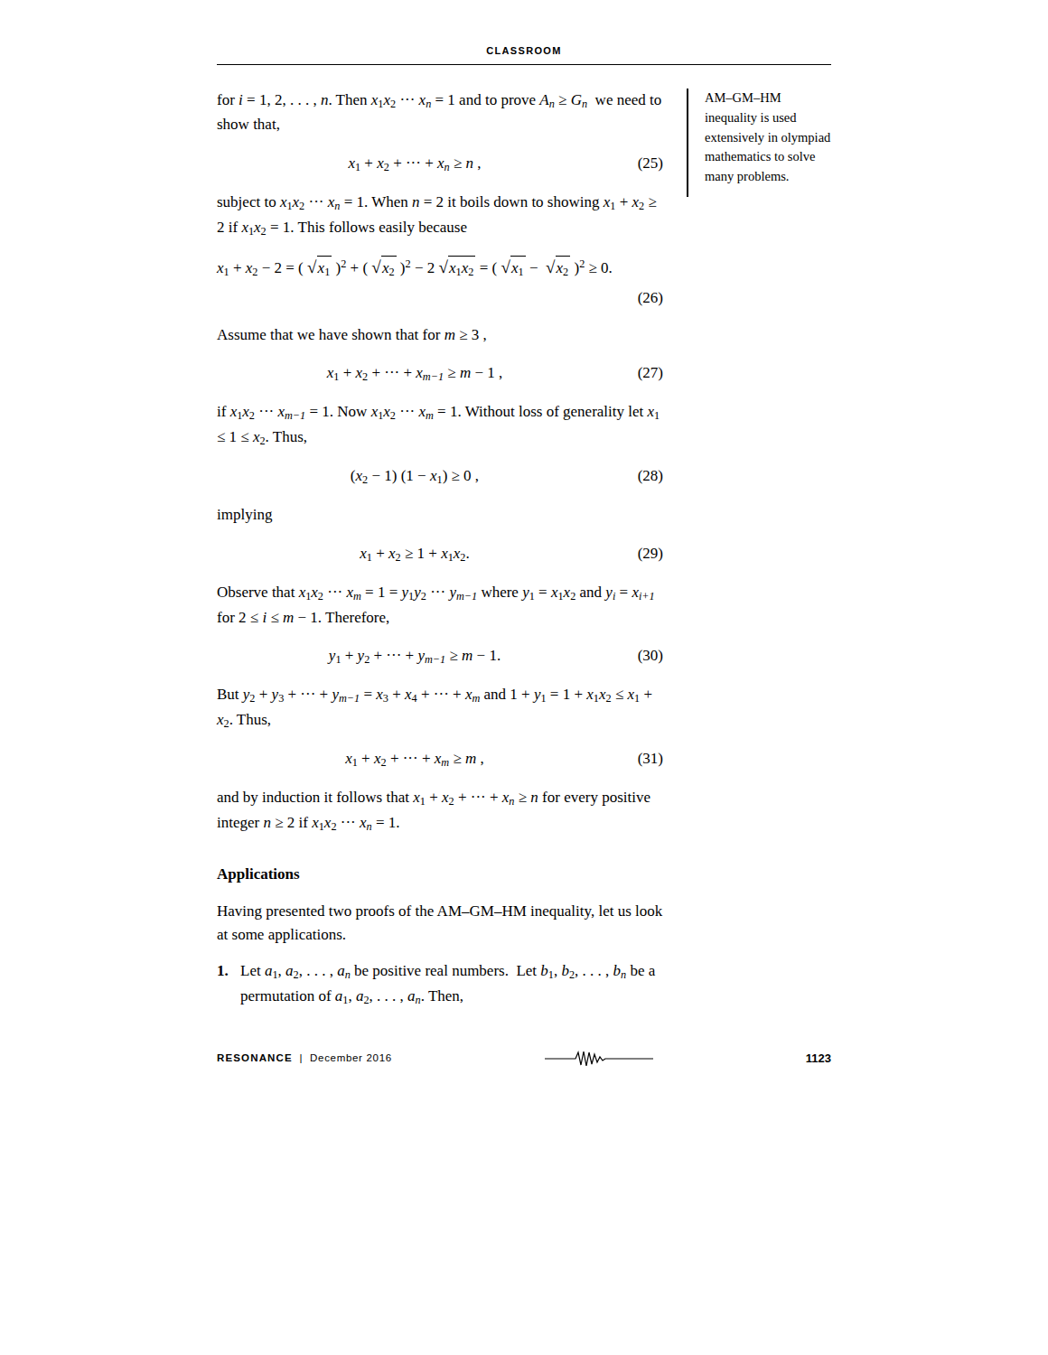CLASSROOM
for i = 1, 2, . . . , n. Then x 1 x 2 ··· xn = 1 and to prove An ≥ Gn we need to show that,
x 1 + x 2 + ··· + xn ≥ n ,
(25)
subject to x 1 x 2 ··· xn = 1. When n = 2 it boils down to showing x 1 + x 2 ≥ 2 if x 1 x 2 = 1. This follows easily because
x 1 + x 2 − 2 = ( x 1 )2 + ( x 2 )2 − 2 x 1 x 2 = ( x 1 − x 2 )2 ≥ 0.
(26)
Assume that we have shown that for m ≥ 3 ,
x 1 + x 2 + ··· + xm−1 ≥ m − 1 ,
(27)
if x 1 x 2 ··· xm−1 = 1. Now x 1 x 2 ··· xm = 1. Without loss of generality let x 1 ≤ 1 ≤ x 2. Thus,
(x 2 − 1) (1 − x 1) ≥ 0 ,
(28)
implying
x 1 + x 2 ≥ 1 + x 1 x 2.
(29)
Observe that x 1 x 2 ··· xm = 1 = y 1 y 2 ··· ym−1 where y 1 = x 1 x 2 and yi = xi+1 for 2 ≤ i ≤ m − 1. Therefore,
y 1 + y 2 + ··· + ym−1 ≥ m − 1.
(30)
But y 2 + y 3 + ··· + ym−1 = x 3 + x 4 + ··· + xm and 1 + y 1 = 1 + x 1 x 2 ≤ x 1 + x 2. Thus,
x 1 + x 2 + ··· + xm ≥ m ,
(31)
and by induction it follows that x 1 + x 2 + ··· + xn ≥ n for every positive integer n ≥ 2 if x 1 x 2 ··· xn = 1.
Applications
Having presented two proofs of the AM–GM–HM inequality, let us look at some applications.
1. Let a 1, a 2, . . . , an be positive real numbers. Let b 1, b 2, . . . , bn be a permutation of a 1, a 2, . . . , an. Then,
AM–GM–HM inequality is used extensively in olympiad mathematics to solve many problems.
RESONANCE | December 2016
1123